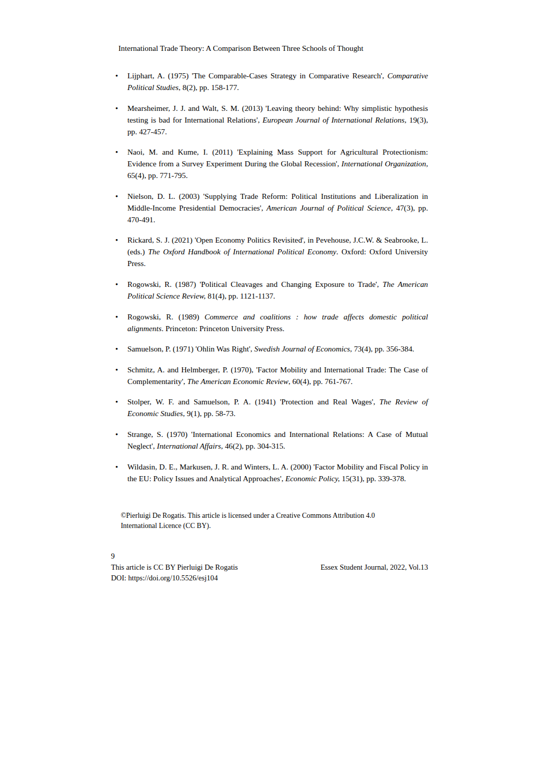International Trade Theory: A Comparison Between Three Schools of Thought
Lijphart, A. (1975) 'The Comparable-Cases Strategy in Comparative Research', Comparative Political Studies, 8(2), pp. 158-177.
Mearsheimer, J. J. and Walt, S. M. (2013) 'Leaving theory behind: Why simplistic hypothesis testing is bad for International Relations', European Journal of International Relations, 19(3), pp. 427-457.
Naoi, M. and Kume, I. (2011) 'Explaining Mass Support for Agricultural Protectionism: Evidence from a Survey Experiment During the Global Recession', International Organization, 65(4), pp. 771-795.
Nielson, D. L. (2003) 'Supplying Trade Reform: Political Institutions and Liberalization in Middle-Income Presidential Democracies', American Journal of Political Science, 47(3), pp. 470-491.
Rickard, S. J. (2021) 'Open Economy Politics Revisited', in Pevehouse, J.C.W. & Seabrooke, L. (eds.) The Oxford Handbook of International Political Economy. Oxford: Oxford University Press.
Rogowski, R. (1987) 'Political Cleavages and Changing Exposure to Trade', The American Political Science Review, 81(4), pp. 1121-1137.
Rogowski, R. (1989) Commerce and coalitions : how trade affects domestic political alignments. Princeton: Princeton University Press.
Samuelson, P. (1971) 'Ohlin Was Right', Swedish Journal of Economics, 73(4), pp. 356-384.
Schmitz, A. and Helmberger, P. (1970), 'Factor Mobility and International Trade: The Case of Complementarity', The American Economic Review, 60(4), pp. 761-767.
Stolper, W. F. and Samuelson, P. A. (1941) 'Protection and Real Wages', The Review of Economic Studies, 9(1), pp. 58-73.
Strange, S. (1970) 'International Economics and International Relations: A Case of Mutual Neglect', International Affairs, 46(2), pp. 304-315.
Wildasin, D. E., Markusen, J. R. and Winters, L. A. (2000) 'Factor Mobility and Fiscal Policy in the EU: Policy Issues and Analytical Approaches', Economic Policy, 15(31), pp. 339-378.
©Pierluigi De Rogatis. This article is licensed under a Creative Commons Attribution 4.0 International Licence (CC BY).
9
This article is CC BY Pierluigi De Rogatis
DOI: https://doi.org/10.5526/esj104
Essex Student Journal, 2022, Vol.13